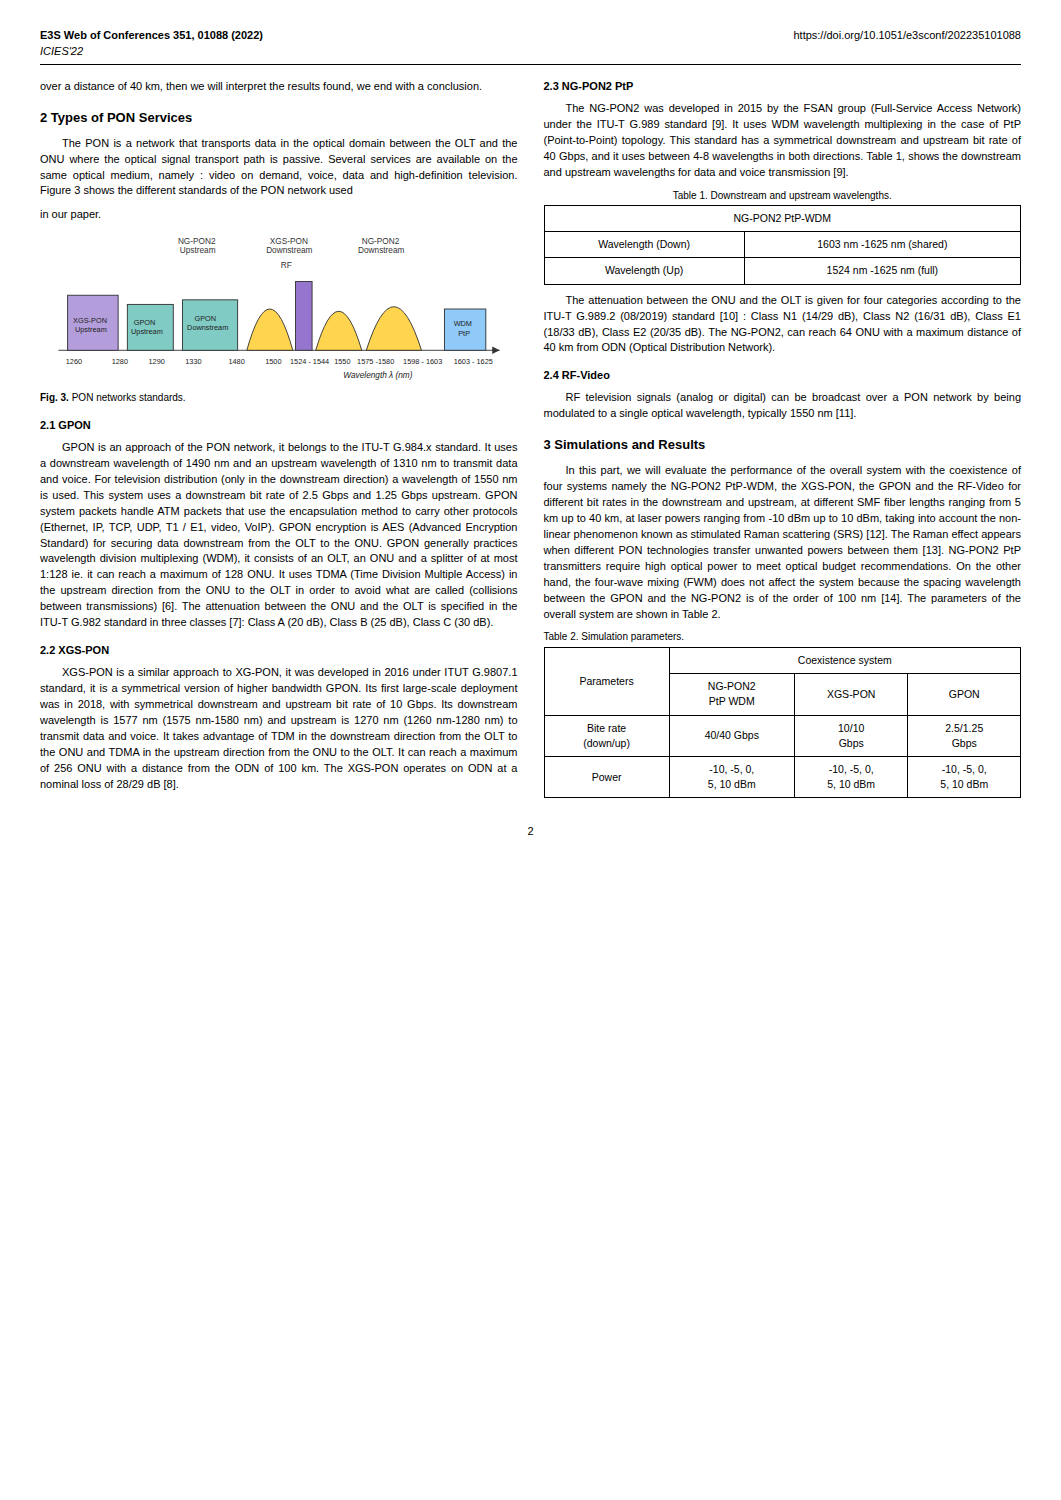E3S Web of Conferences 351, 01088 (2022) ICIES'22
https://doi.org/10.1051/e3sconf/202235101088
over a distance of 40 km, then we will interpret the results found, we end with a conclusion.
2 Types of PON Services
The PON is a network that transports data in the optical domain between the OLT and the ONU where the optical signal transport path is passive. Several services are available on the same optical medium, namely : video on demand, voice, data and high-definition television. Figure 3 shows the different standards of the PON network used
in our paper.
Fig. 3. PON networks standards.
2.1 GPON
GPON is an approach of the PON network, it belongs to the ITU-T G.984.x standard. It uses a downstream wavelength of 1490 nm and an upstream wavelength of 1310 nm to transmit data and voice. For television distribution (only in the downstream direction) a wavelength of 1550 nm is used. This system uses a downstream bit rate of 2.5 Gbps and 1.25 Gbps upstream. GPON system packets handle ATM packets that use the encapsulation method to carry other protocols (Ethernet, IP, TCP, UDP, T1 / E1, video, VoIP). GPON encryption is AES (Advanced Encryption Standard) for securing data downstream from the OLT to the ONU. GPON generally practices wavelength division multiplexing (WDM), it consists of an OLT, an ONU and a splitter of at most 1:128 ie. it can reach a maximum of 128 ONU. It uses TDMA (Time Division Multiple Access) in the upstream direction from the ONU to the OLT in order to avoid what are called (collisions between transmissions) [6]. The attenuation between the ONU and the OLT is specified in the ITU-T G.982 standard in three classes [7]: Class A (20 dB), Class B (25 dB), Class C (30 dB).
2.2 XGS-PON
XGS-PON is a similar approach to XG-PON, it was developed in 2016 under ITUT G.9807.1 standard, it is a symmetrical version of higher bandwidth GPON. Its first large-scale deployment was in 2018, with symmetrical downstream and upstream bit rate of 10 Gbps. Its downstream wavelength is 1577 nm (1575 nm-1580 nm) and upstream is 1270 nm (1260 nm-1280 nm) to transmit data and voice. It takes advantage of TDM in the downstream direction from the OLT to the ONU and TDMA in the upstream direction from the ONU to the OLT. It can reach a maximum of 256 ONU with a distance from the ODN of 100 km. The XGS-PON operates on ODN at a nominal loss of 28/29 dB [8].
2.3 NG-PON2 PtP
The NG-PON2 was developed in 2015 by the FSAN group (Full-Service Access Network) under the ITU-T G.989 standard [9]. It uses WDM wavelength multiplexing in the case of PtP (Point-to-Point) topology. This standard has a symmetrical downstream and upstream bit rate of 40 Gbps, and it uses between 4-8 wavelengths in both directions. Table 1, shows the downstream and upstream wavelengths for data and voice transmission [9].
Table 1. Downstream and upstream wavelengths.
| NG-PON2 PtP-WDM |
| Wavelength (Down) | 1603 nm -1625 nm (shared) |
| Wavelength (Up) | 1524 nm -1625 nm (full) |
The attenuation between the ONU and the OLT is given for four categories according to the ITU-T G.989.2 (08/2019) standard [10] : Class N1 (14/29 dB), Class N2 (16/31 dB), Class E1 (18/33 dB), Class E2 (20/35 dB). The NG-PON2, can reach 64 ONU with a maximum distance of 40 km from ODN (Optical Distribution Network).
2.4 RF-Video
RF television signals (analog or digital) can be broadcast over a PON network by being modulated to a single optical wavelength, typically 1550 nm [11].
3 Simulations and Results
In this part, we will evaluate the performance of the overall system with the coexistence of four systems namely the NG-PON2 PtP-WDM, the XGS-PON, the GPON and the RF-Video for different bit rates in the downstream and upstream, at different SMF fiber lengths ranging from 5 km up to 40 km, at laser powers ranging from -10 dBm up to 10 dBm, taking into account the non-linear phenomenon known as stimulated Raman scattering (SRS) [12]. The Raman effect appears when different PON technologies transfer unwanted powers between them [13]. NG-PON2 PtP transmitters require high optical power to meet optical budget recommendations. On the other hand, the four-wave mixing (FWM) does not affect the system because the spacing wavelength between the GPON and the NG-PON2 is of the order of 100 nm [14]. The parameters of the overall system are shown in Table 2.
Table 2. Simulation parameters.
| Parameters | Coexistence system |
| NG-PON2 PtP WDM | XGS-PON | GPON |
| Bite rate (down/up) | 40/40 Gbps | 10/10 Gbps | 2.5/1.25 Gbps |
| Power | -10, -5, 0, 5, 10 dBm | -10, -5, 0, 5, 10 dBm | -10, -5, 0, 5, 10 dBm |
2